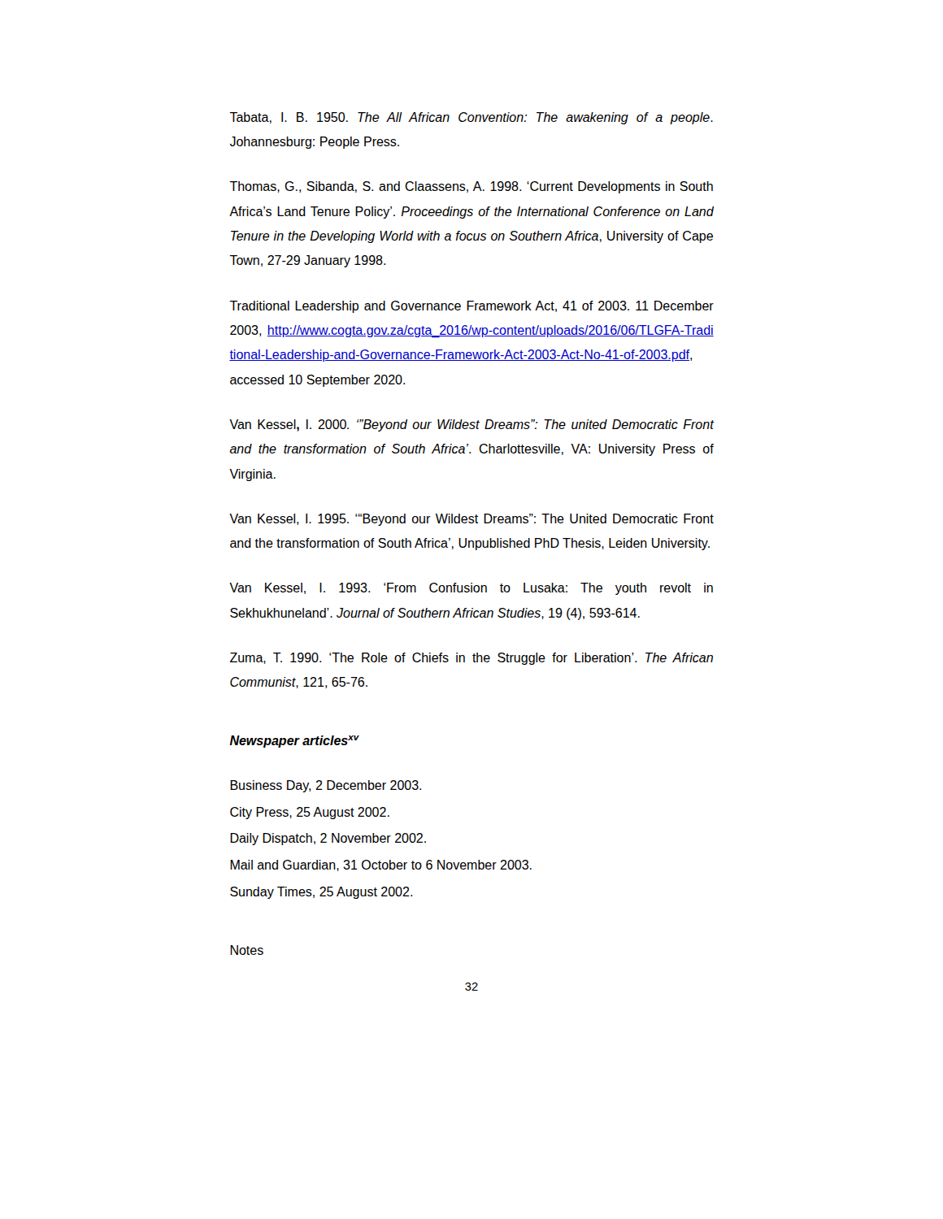Tabata, I. B. 1950. The All African Convention: The awakening of a people. Johannesburg: People Press.
Thomas, G., Sibanda, S. and Claassens, A. 1998. ‘Current Developments in South Africa’s Land Tenure Policy’. Proceedings of the International Conference on Land Tenure in the Developing World with a focus on Southern Africa, University of Cape Town, 27-29 January 1998.
Traditional Leadership and Governance Framework Act, 41 of 2003. 11 December 2003, http://www.cogta.gov.za/cgta_2016/wp-content/uploads/2016/06/TLGFA-Traditional-Leadership-and-Governance-Framework-Act-2003-Act-No-41-of-2003.pdf, accessed 10 September 2020.
Van Kessel, I. 2000. ‘”Beyond our Wildest Dreams”: The united Democratic Front and the transformation of South Africa’. Charlottesville, VA: University Press of Virginia.
Van Kessel, I. 1995. ‘“Beyond our Wildest Dreams”: The United Democratic Front and the transformation of South Africa’, Unpublished PhD Thesis, Leiden University.
Van Kessel, I. 1993. ‘From Confusion to Lusaka: The youth revolt in Sekhukhuneland’. Journal of Southern African Studies, 19 (4), 593-614.
Zuma, T. 1990. ‘The Role of Chiefs in the Struggle for Liberation’. The African Communist, 121, 65-76.
Newspaper articlesxv
Business Day, 2 December 2003.
City Press, 25 August 2002.
Daily Dispatch, 2 November 2002.
Mail and Guardian, 31 October to 6 November 2003.
Sunday Times, 25 August 2002.
Notes
32